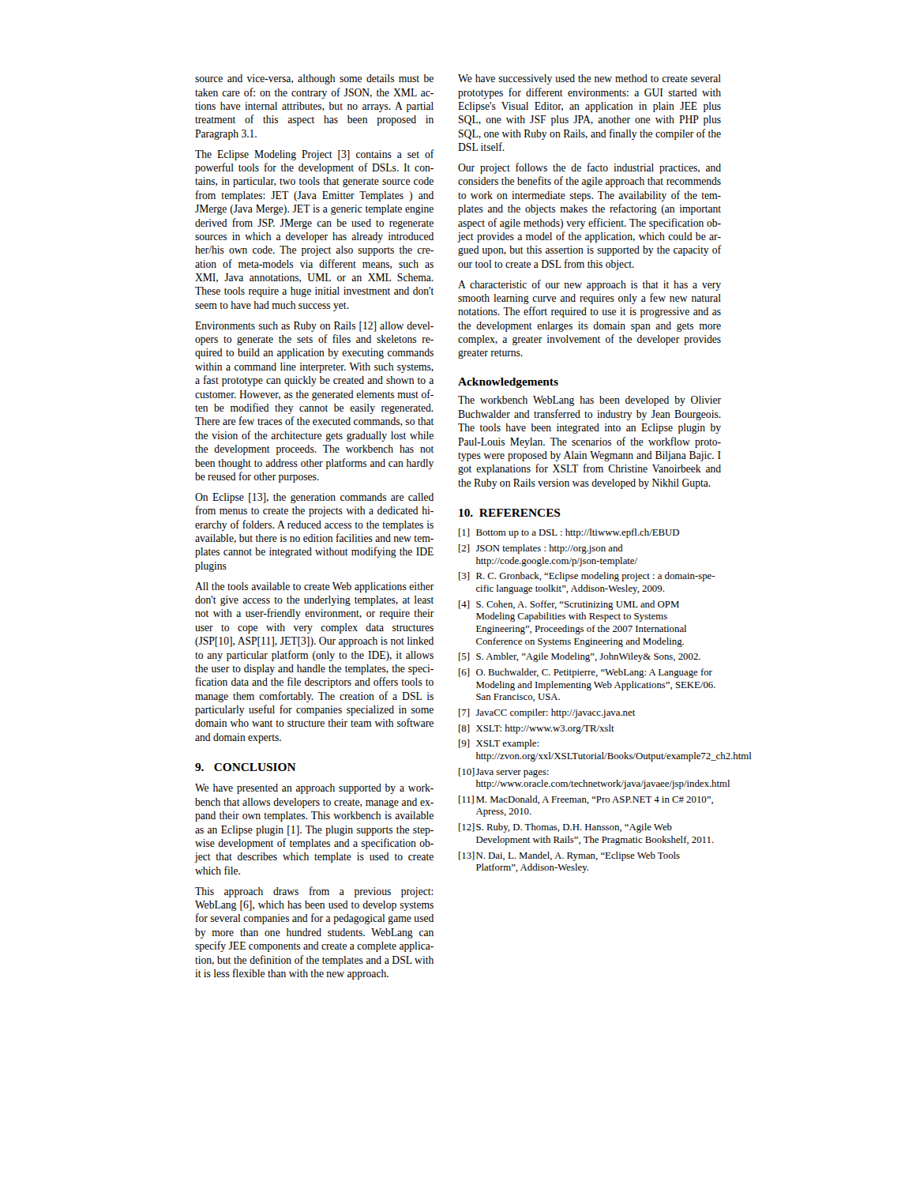source and vice-versa, although some details must be taken care of: on the contrary of JSON, the XML actions have internal attributes, but no arrays. A partial treatment of this aspect has been proposed in Paragraph 3.1.
The Eclipse Modeling Project [3] contains a set of powerful tools for the development of DSLs. It contains, in particular, two tools that generate source code from templates: JET (Java Emitter Templates ) and JMerge (Java Merge). JET is a generic template engine derived from JSP. JMerge can be used to regenerate sources in which a developer has already introduced her/his own code. The project also supports the creation of meta-models via different means, such as XMI, Java annotations, UML or an XML Schema. These tools require a huge initial investment and don't seem to have had much success yet.
Environments such as Ruby on Rails [12] allow developers to generate the sets of files and skeletons required to build an application by executing commands within a command line interpreter. With such systems, a fast prototype can quickly be created and shown to a customer. However, as the generated elements must often be modified they cannot be easily regenerated. There are few traces of the executed commands, so that the vision of the architecture gets gradually lost while the development proceeds. The workbench has not been thought to address other platforms and can hardly be reused for other purposes.
On Eclipse [13], the generation commands are called from menus to create the projects with a dedicated hierarchy of folders. A reduced access to the templates is available, but there is no edition facilities and new templates cannot be integrated without modifying the IDE plugins
All the tools available to create Web applications either don't give access to the underlying templates, at least not with a user-friendly environment, or require their user to cope with very complex data structures (JSP[10], ASP[11], JET[3]). Our approach is not linked to any particular platform (only to the IDE), it allows the user to display and handle the templates, the specification data and the file descriptors and offers tools to manage them comfortably. The creation of a DSL is particularly useful for companies specialized in some domain who want to structure their team with software and domain experts.
9. CONCLUSION
We have presented an approach supported by a workbench that allows developers to create, manage and expand their own templates. This workbench is available as an Eclipse plugin [1]. The plugin supports the stepwise development of templates and a specification object that describes which template is used to create which file.
This approach draws from a previous project: WebLang [6], which has been used to develop systems for several companies and for a pedagogical game used by more than one hundred students. WebLang can specify JEE components and create a complete application, but the definition of the templates and a DSL with it is less flexible than with the new approach.
We have successively used the new method to create several prototypes for different environments: a GUI started with Eclipse's Visual Editor, an application in plain JEE plus SQL, one with JSF plus JPA, another one with PHP plus SQL, one with Ruby on Rails, and finally the compiler of the DSL itself.
Our project follows the de facto industrial practices, and considers the benefits of the agile approach that recommends to work on intermediate steps. The availability of the templates and the objects makes the refactoring (an important aspect of agile methods) very efficient. The specification object provides a model of the application, which could be argued upon, but this assertion is supported by the capacity of our tool to create a DSL from this object.
A characteristic of our new approach is that it has a very smooth learning curve and requires only a few new natural notations. The effort required to use it is progressive and as the development enlarges its domain span and gets more complex, a greater involvement of the developer provides greater returns.
Acknowledgements
The workbench WebLang has been developed by Olivier Buchwalder and transferred to industry by Jean Bourgeois. The tools have been integrated into an Eclipse plugin by Paul-Louis Meylan. The scenarios of the workflow prototypes were proposed by Alain Wegmann and Biljana Bajic. I got explanations for XSLT from Christine Vanoirbeek and the Ruby on Rails version was developed by Nikhil Gupta.
10. REFERENCES
[1] Bottom up to a DSL : http://ltiwww.epfl.ch/EBUD
[2] JSON templates : http://org.json and http://code.google.com/p/json-template/
[3] R. C. Gronback, “Eclipse modeling project : a domain-specific language toolkit”, Addison-Wesley, 2009.
[4] S. Cohen, A. Soffer, “Scrutinizing UML and OPM Modeling Capabilities with Respect to Systems Engineering”, Proceedings of the 2007 International Conference on Systems Engineering and Modeling.
[5] S. Ambler, ”Agile Modeling”, JohnWiley& Sons, 2002.
[6] O. Buchwalder, C. Petitpierre, “WebLang: A Language for Modeling and Implementing Web Applications”, SEKE/06. San Francisco, USA.
[7] JavaCC compiler: http://javacc.java.net
[8] XSLT: http://www.w3.org/TR/xslt
[9] XSLT example: http://zvon.org/xxl/XSLTutorial/Books/Output/example72_ch2.html
[10] Java server pages: http://www.oracle.com/technetwork/java/javaee/jsp/index.html
[11] M. MacDonald, A Freeman, “Pro ASP.NET 4 in C# 2010”, Apress, 2010.
[12] S. Ruby, D. Thomas, D.H. Hansson, “Agile Web Development with Rails”, The Pragmatic Bookshelf, 2011.
[13] N. Dai, L. Mandel, A. Ryman, “Eclipse Web Tools Platform”, Addison-Wesley.